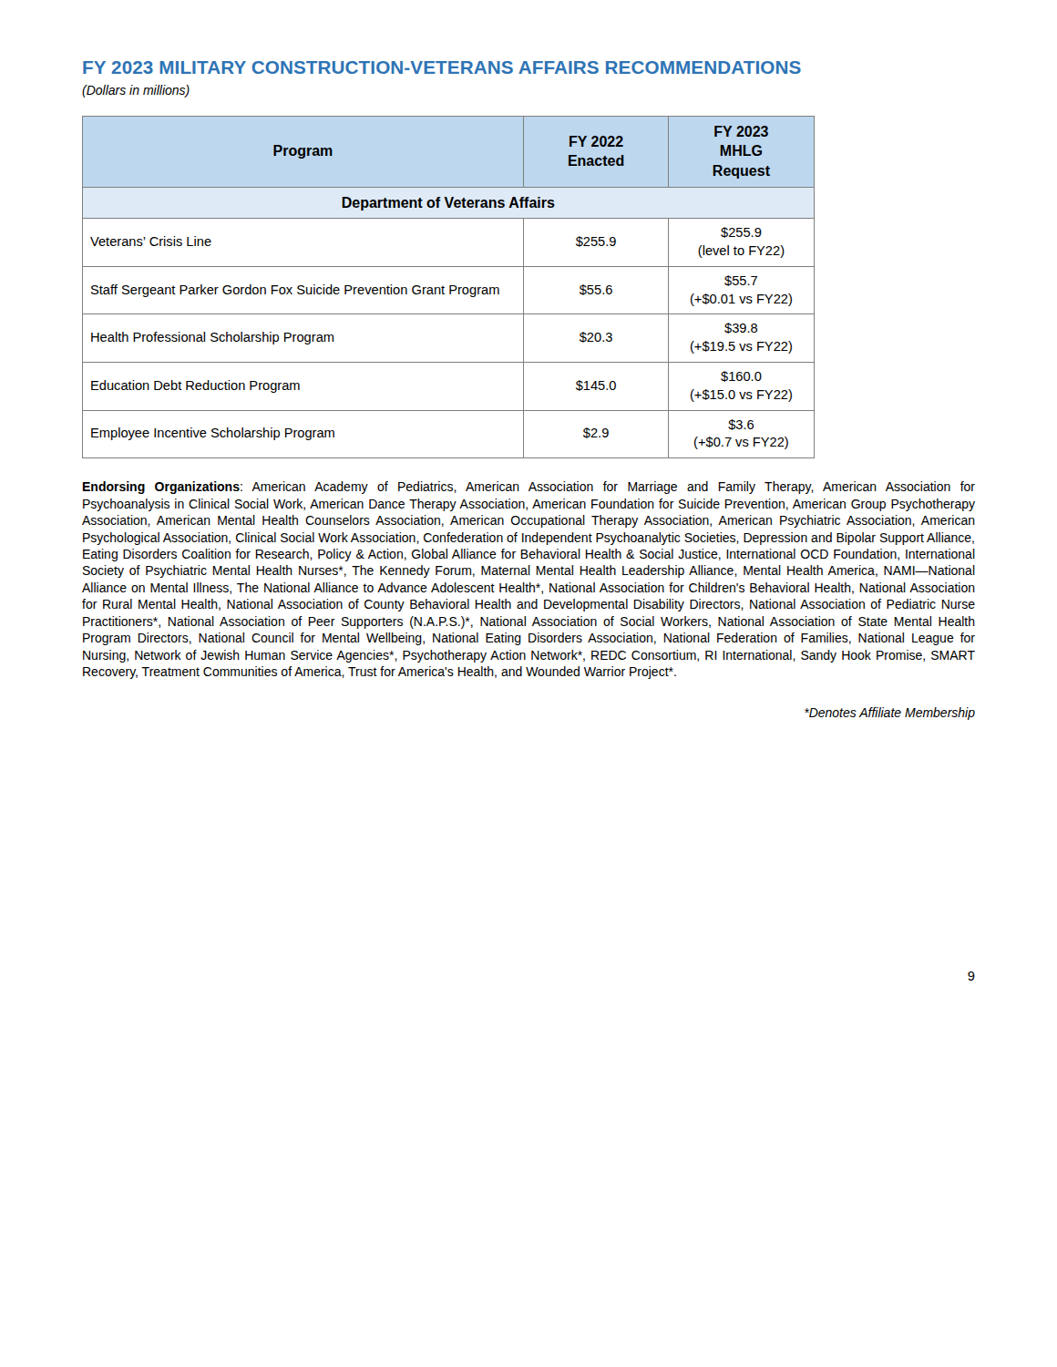FY 2023 MILITARY CONSTRUCTION-VETERANS AFFAIRS RECOMMENDATIONS
(Dollars in millions)
| Program | FY 2022 Enacted | FY 2023 MHLG Request |
| --- | --- | --- |
| Department of Veterans Affairs |
| Veterans’ Crisis Line | $255.9 | $255.9 (level to FY22) |
| Staff Sergeant Parker Gordon Fox Suicide Prevention Grant Program | $55.6 | $55.7 (+$0.01 vs FY22) |
| Health Professional Scholarship Program | $20.3 | $39.8 (+$19.5 vs FY22) |
| Education Debt Reduction Program | $145.0 | $160.0 (+$15.0 vs FY22) |
| Employee Incentive Scholarship Program | $2.9 | $3.6 (+$0.7 vs FY22) |
Endorsing Organizations: American Academy of Pediatrics, American Association for Marriage and Family Therapy, American Association for Psychoanalysis in Clinical Social Work, American Dance Therapy Association, American Foundation for Suicide Prevention, American Group Psychotherapy Association, American Mental Health Counselors Association, American Occupational Therapy Association, American Psychiatric Association, American Psychological Association, Clinical Social Work Association, Confederation of Independent Psychoanalytic Societies, Depression and Bipolar Support Alliance, Eating Disorders Coalition for Research, Policy & Action, Global Alliance for Behavioral Health & Social Justice, International OCD Foundation, International Society of Psychiatric Mental Health Nurses*, The Kennedy Forum, Maternal Mental Health Leadership Alliance, Mental Health America, NAMI—National Alliance on Mental Illness, The National Alliance to Advance Adolescent Health*, National Association for Children's Behavioral Health, National Association for Rural Mental Health, National Association of County Behavioral Health and Developmental Disability Directors, National Association of Pediatric Nurse Practitioners*, National Association of Peer Supporters (N.A.P.S.)*, National Association of Social Workers, National Association of State Mental Health Program Directors, National Council for Mental Wellbeing, National Eating Disorders Association, National Federation of Families, National League for Nursing, Network of Jewish Human Service Agencies*, Psychotherapy Action Network*, REDC Consortium, RI International, Sandy Hook Promise, SMART Recovery, Treatment Communities of America, Trust for America's Health, and Wounded Warrior Project*.
*Denotes Affiliate Membership
9